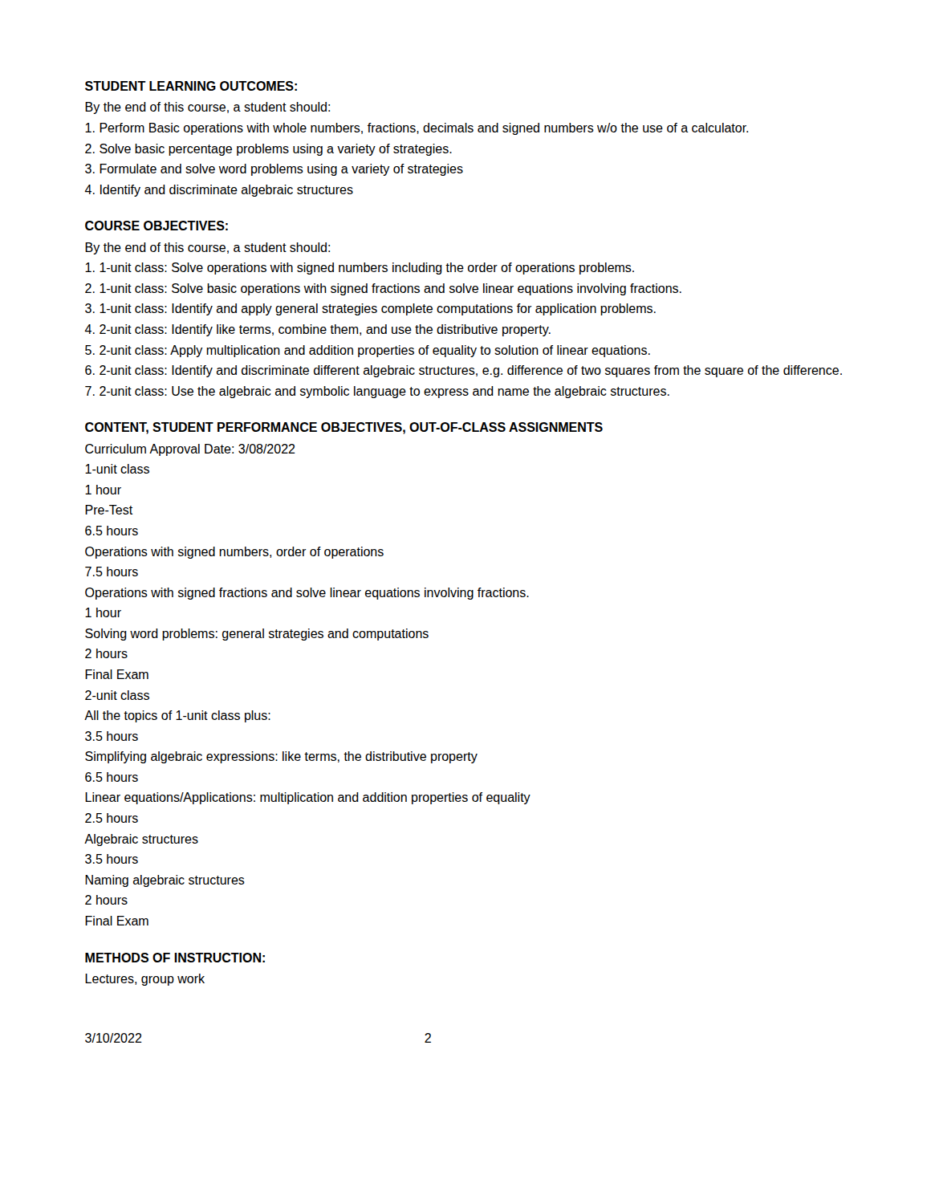Student Learning Outcomes:
By the end of this course, a student should:
1. Perform Basic operations with whole numbers, fractions, decimals and signed numbers w/o the use of a calculator.
2. Solve basic percentage problems using a variety of strategies.
3. Formulate and solve word problems using a variety of strategies
4. Identify and discriminate algebraic structures
Course Objectives:
By the end of this course, a student should:
1. 1-unit class: Solve operations with signed numbers including the order of operations problems.
2. 1-unit class: Solve basic operations with signed fractions and solve linear equations involving fractions.
3. 1-unit class: Identify and apply general strategies complete computations for application problems.
4. 2-unit class: Identify like terms, combine them, and use the distributive property.
5. 2-unit class: Apply multiplication and addition properties of equality to solution of linear equations.
6. 2-unit class: Identify and discriminate different algebraic structures, e.g. difference of two squares from the square of the difference.
7. 2-unit class: Use the algebraic and symbolic language to express and name the algebraic structures.
Content, Student Performance Objectives, Out-of-Class Assignments
Curriculum Approval Date: 3/08/2022
1-unit class
1 hour
Pre-Test
6.5 hours
Operations with signed numbers, order of operations
7.5 hours
Operations with signed fractions and solve linear equations involving fractions.
1 hour
Solving word problems: general strategies and computations
2 hours
Final Exam
2-unit class
All the topics of 1-unit class plus:
3.5 hours
Simplifying algebraic expressions: like terms, the distributive property
6.5 hours
Linear equations/Applications: multiplication and addition properties of equality
2.5 hours
Algebraic structures
3.5 hours
Naming algebraic structures
2 hours
Final Exam
Methods of Instruction:
Lectures, group work
3/10/2022 2